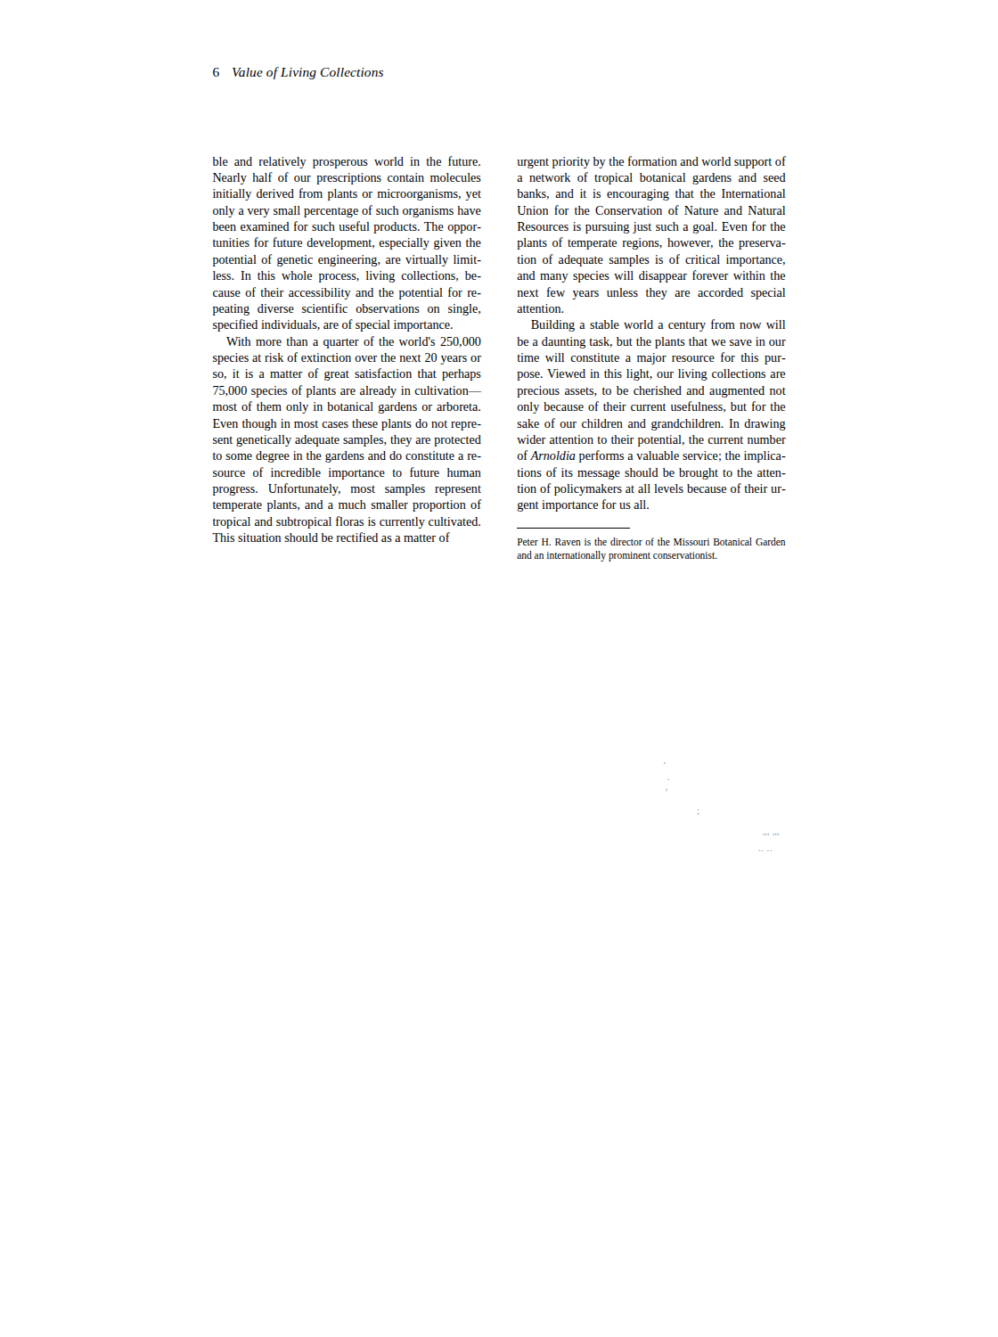6 Value of Living Collections
ble and relatively prosperous world in the future. Nearly half of our prescriptions contain molecules initially derived from plants or microorganisms, yet only a very small percentage of such organisms have been examined for such useful products. The opportunities for future development, especially given the potential of genetic engineering, are virtually limitless. In this whole process, living collections, because of their accessibility and the potential for repeating diverse scientific observations on single, specified individuals, are of special importance.
With more than a quarter of the world's 250,000 species at risk of extinction over the next 20 years or so, it is a matter of great satisfaction that perhaps 75,000 species of plants are already in cultivation—most of them only in botanical gardens or arboreta. Even though in most cases these plants do not represent genetically adequate samples, they are protected to some degree in the gardens and do constitute a resource of incredible importance to future human progress. Unfortunately, most samples represent temperate plants, and a much smaller proportion of tropical and subtropical floras is currently cultivated. This situation should be rectified as a matter of
urgent priority by the formation and world support of a network of tropical botanical gardens and seed banks, and it is encouraging that the International Union for the Conservation of Nature and Natural Resources is pursuing just such a goal. Even for the plants of temperate regions, however, the preservation of adequate samples is of critical importance, and many species will disappear forever within the next few years unless they are accorded special attention.
Building a stable world a century from now will be a daunting task, but the plants that we save in our time will constitute a major resource for this purpose. Viewed in this light, our living collections are precious assets, to be cherished and augmented not only because of their current usefulness, but for the sake of our children and grandchildren. In drawing wider attention to their potential, the current number of Arnoldia performs a valuable service; the implications of its message should be brought to the attention of policymakers at all levels because of their urgent importance for us all.
Peter H. Raven is the director of the Missouri Botanical Garden and an internationally prominent conservationist.
' . , ; ''' ''' .. ..